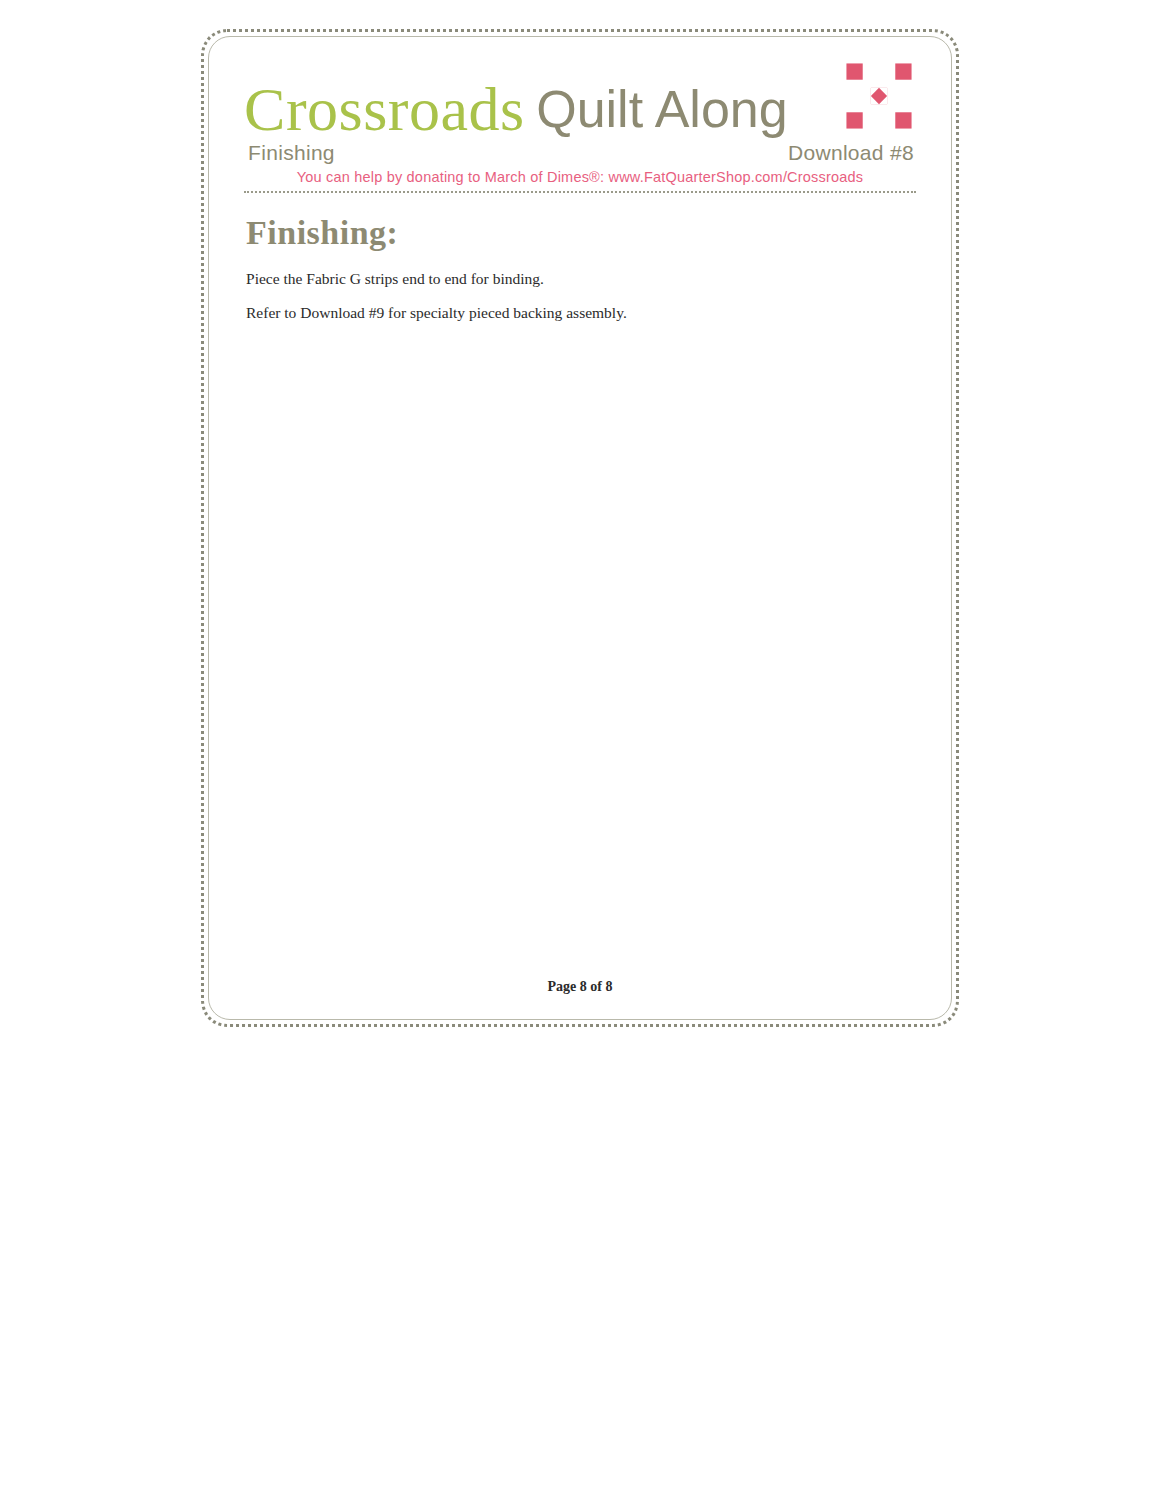Crossroads Quilt Along
Finishing
Download #8
You can help by donating to March of Dimes®: www.FatQuarterShop.com/Crossroads
Finishing:
Piece the Fabric G strips end to end for binding.
Refer to Download #9 for specialty pieced backing assembly.
Page 8 of 8